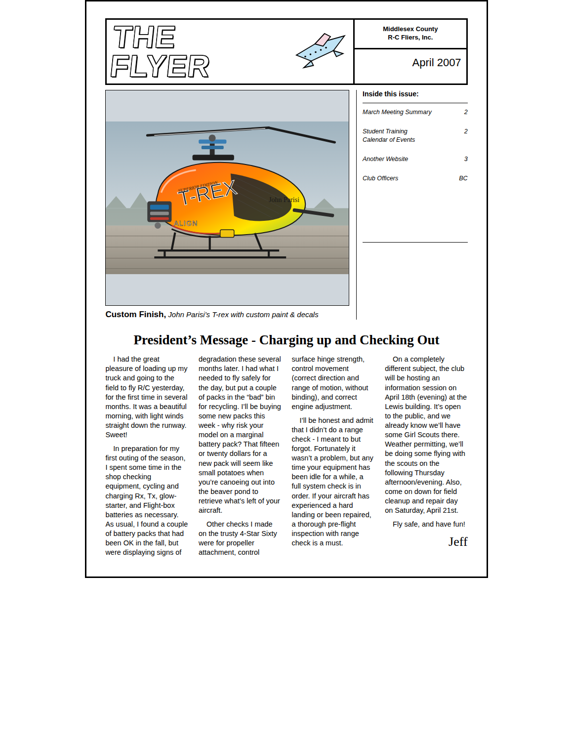The Flyer
Middlesex County
R-C Fliers, Inc.
April 2007
T-REX SUPERIOR EDITION ALIGN John Parisi
Custom Finish, John Parisi’s T-rex with custom paint & decals
Inside this issue:
March Meeting Summary 2
Student Training
Calendar of Events 2
Another Website 3
Club Officers BC
President’s Message - Charging up and Checking Out
I had the great pleasure of loading up my truck and going to the field to fly R/C yesterday, for the first time in several months. It was a beautiful morning, with light winds straight down the runway. Sweet!
In preparation for my first outing of the season, I spent some time in the shop checking equipment, cycling and charging Rx, Tx, glow-starter, and Flight-box batteries as necessary. As usual, I found a couple of battery packs that had been OK in the fall, but were displaying signs of degradation these several months later. I had what I needed to fly safely for the day, but put a couple of packs in the “bad” bin for recycling. I’ll be buying some new packs this week - why risk your model on a marginal battery pack? That fifteen or twenty dollars for a new pack will seem like small potatoes when you’re canoeing out into the beaver pond to retrieve what’s left of your aircraft.
Other checks I made on the trusty 4-Star Sixty were for propeller attachment, control surface hinge strength, control movement (correct direction and range of motion, without binding), and correct engine adjustment.
I’ll be honest and admit that I didn’t do a range check - I meant to but forgot. Fortunately it wasn’t a problem, but any time your equipment has been idle for a while, a full system check is in order. If your aircraft has experienced a hard landing or been repaired, a thorough pre-flight inspection with range check is a must.
On a completely different subject, the club will be hosting an information session on April 18th (evening) at the Lewis building. It’s open to the public, and we already know we’ll have some Girl Scouts there. Weather permitting, we’ll be doing some flying with the scouts on the following Thursday afternoon/evening. Also, come on down for field cleanup and repair day on Saturday, April 21st.
Fly safe, and have fun!
Jeff